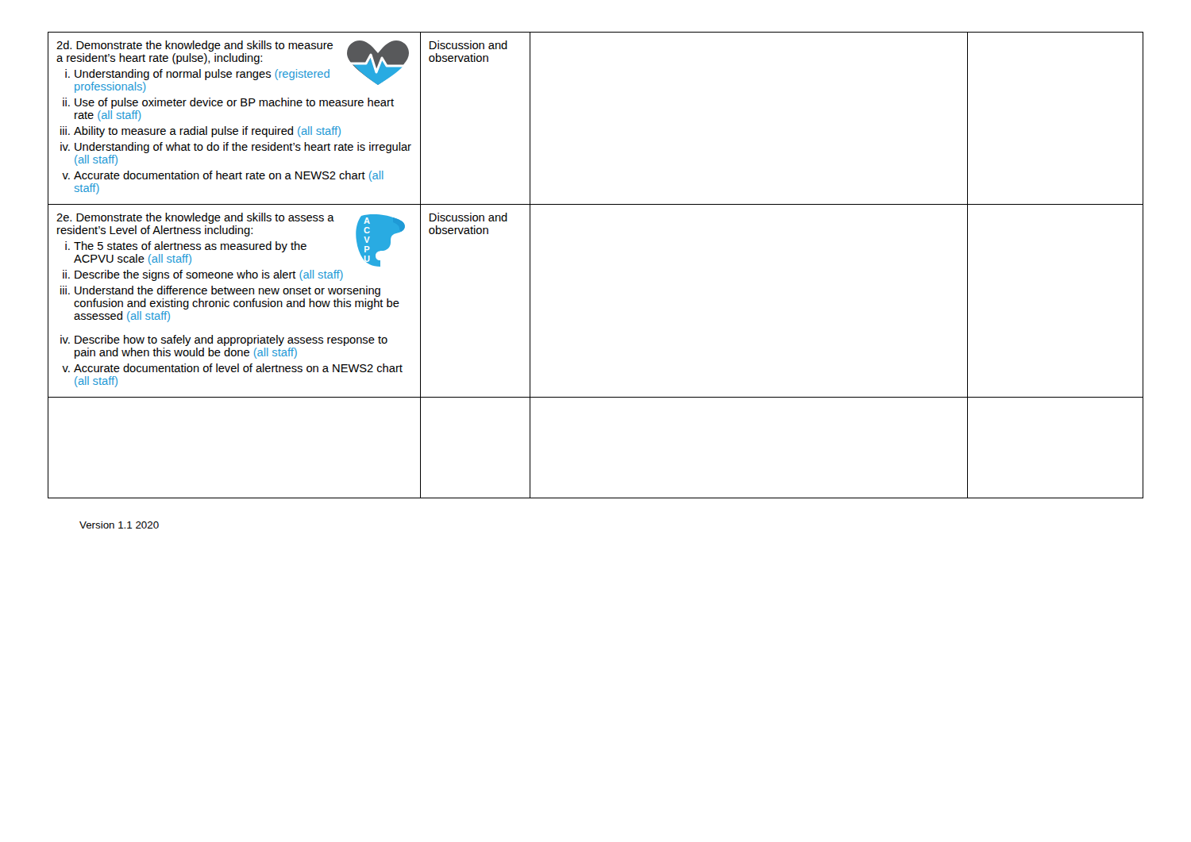| 2d. Demonstrate the knowledge and skills to measure a resident’s heart rate (pulse), including: Understanding of normal pulse ranges (registered professionals) Use of pulse oximeter device or BP machine to measure heart rate (all staff) Ability to measure a radial pulse if required (all staff) Understanding of what to do if the resident’s heart rate is irregular (all staff) Accurate documentation of heart rate on a NEWS2 chart (all staff) | Discussion and observation | | |
| A C V P U 2e. Demonstrate the knowledge and skills to assess a resident’s Level of Alertness including: The 5 states of alertness as measured by the ACPVU scale (all staff) Describe the signs of someone who is alert (all staff) Understand the difference between new onset or worsening confusion and existing chronic confusion and how this might be assessed (all staff) Describe how to safely and appropriately assess response to pain and when this would be done (all staff) Accurate documentation of level of alertness on a NEWS2 chart (all staff) | Discussion and observation | | |
Version 1.1 2020